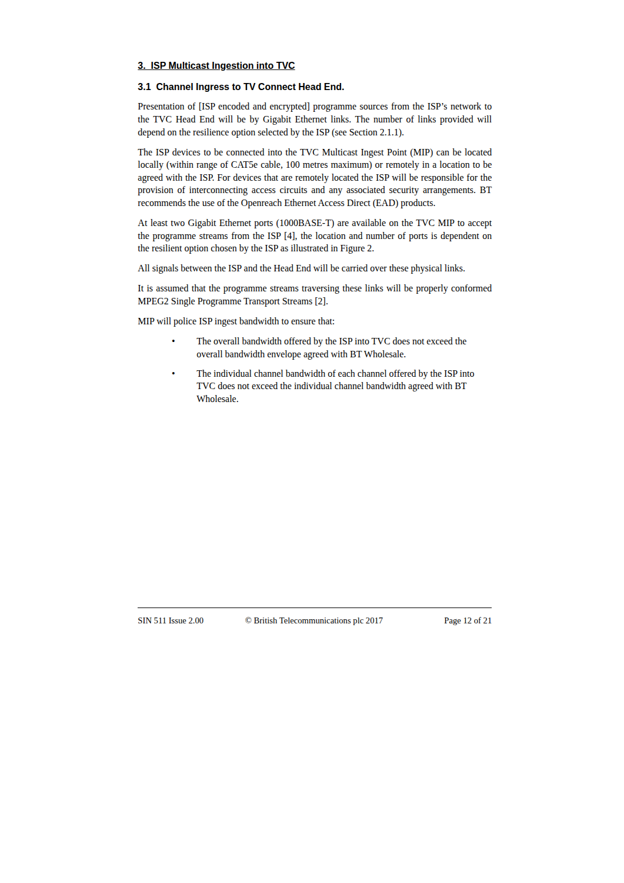3. ISP Multicast Ingestion into TVC
3.1 Channel Ingress to TV Connect Head End.
Presentation of [ISP encoded and encrypted] programme sources from the ISP’s network to the TVC Head End will be by Gigabit Ethernet links. The number of links provided will depend on the resilience option selected by the ISP (see Section 2.1.1).
The ISP devices to be connected into the TVC Multicast Ingest Point (MIP) can be located locally (within range of CAT5e cable, 100 metres maximum) or remotely in a location to be agreed with the ISP. For devices that are remotely located the ISP will be responsible for the provision of interconnecting access circuits and any associated security arrangements. BT recommends the use of the Openreach Ethernet Access Direct (EAD) products.
At least two Gigabit Ethernet ports (1000BASE-T) are available on the TVC MIP to accept the programme streams from the ISP [4], the location and number of ports is dependent on the resilient option chosen by the ISP as illustrated in Figure 2.
All signals between the ISP and the Head End will be carried over these physical links.
It is assumed that the programme streams traversing these links will be properly conformed MPEG2 Single Programme Transport Streams [2].
MIP will police ISP ingest bandwidth to ensure that:
The overall bandwidth offered by the ISP into TVC does not exceed the overall bandwidth envelope agreed with BT Wholesale.
The individual channel bandwidth of each channel offered by the ISP into TVC does not exceed the individual channel bandwidth agreed with BT Wholesale.
SIN 511 Issue 2.00
© British Telecommunications plc 2017
Page 12 of 21